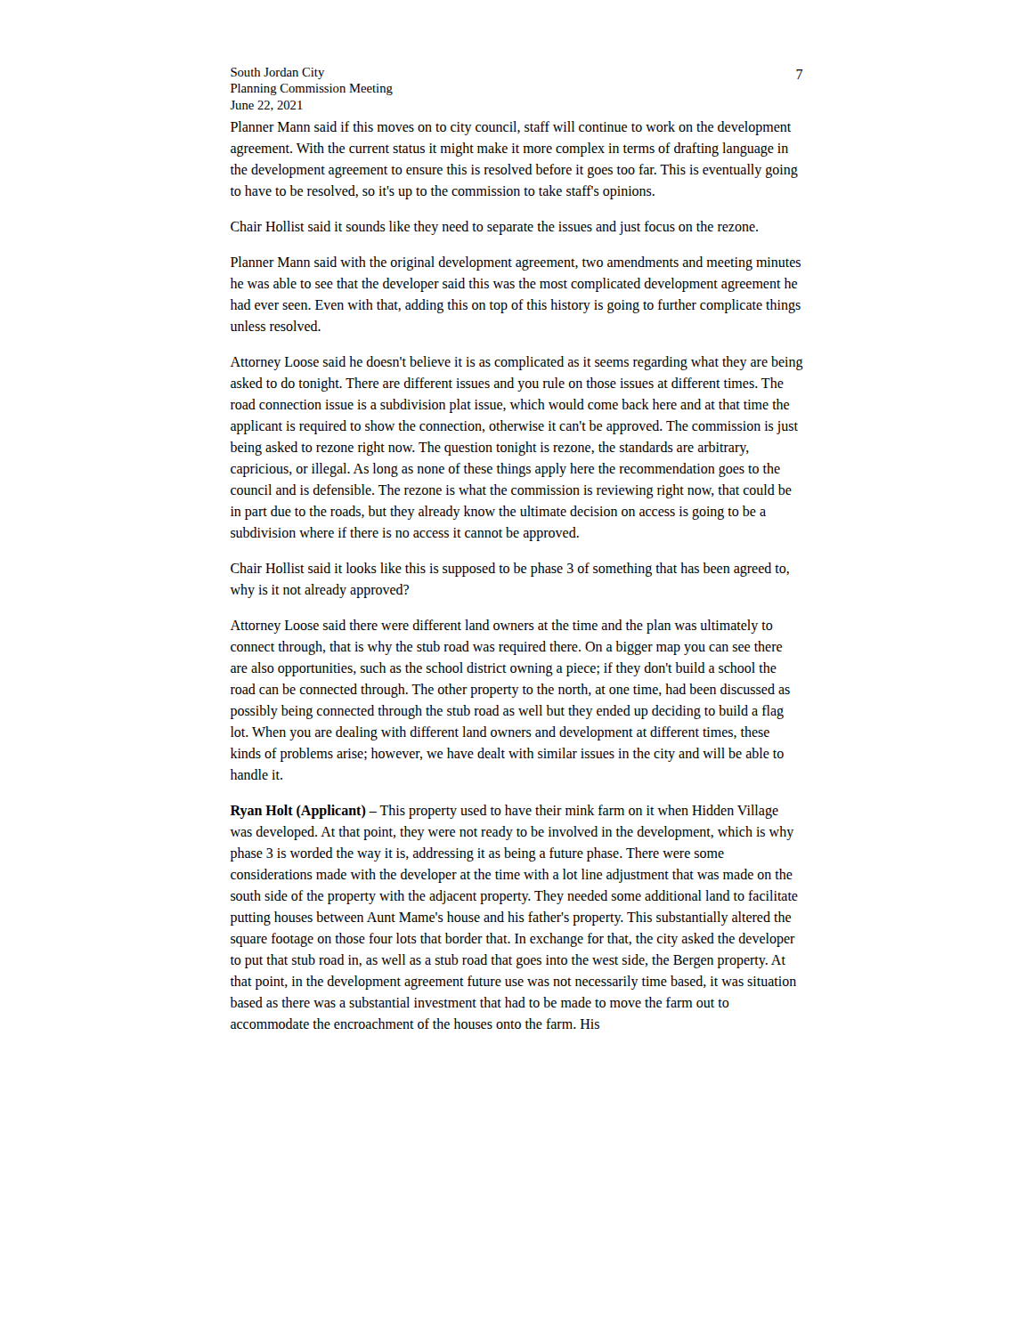7
South Jordan City
Planning Commission Meeting
June 22, 2021
Planner Mann said if this moves on to city council, staff will continue to work on the development agreement. With the current status it might make it more complex in terms of drafting language in the development agreement to ensure this is resolved before it goes too far. This is eventually going to have to be resolved, so it's up to the commission to take staff's opinions.
Chair Hollist said it sounds like they need to separate the issues and just focus on the rezone.
Planner Mann said with the original development agreement, two amendments and meeting minutes he was able to see that the developer said this was the most complicated development agreement he had ever seen. Even with that, adding this on top of this history is going to further complicate things unless resolved.
Attorney Loose said he doesn't believe it is as complicated as it seems regarding what they are being asked to do tonight. There are different issues and you rule on those issues at different times. The road connection issue is a subdivision plat issue, which would come back here and at that time the applicant is required to show the connection, otherwise it can't be approved. The commission is just being asked to rezone right now. The question tonight is rezone, the standards are arbitrary, capricious, or illegal. As long as none of these things apply here the recommendation goes to the council and is defensible. The rezone is what the commission is reviewing right now, that could be in part due to the roads, but they already know the ultimate decision on access is going to be a subdivision where if there is no access it cannot be approved.
Chair Hollist said it looks like this is supposed to be phase 3 of something that has been agreed to, why is it not already approved?
Attorney Loose said there were different land owners at the time and the plan was ultimately to connect through, that is why the stub road was required there. On a bigger map you can see there are also opportunities, such as the school district owning a piece; if they don't build a school the road can be connected through. The other property to the north, at one time, had been discussed as possibly being connected through the stub road as well but they ended up deciding to build a flag lot. When you are dealing with different land owners and development at different times, these kinds of problems arise; however, we have dealt with similar issues in the city and will be able to handle it.
Ryan Holt (Applicant) – This property used to have their mink farm on it when Hidden Village was developed. At that point, they were not ready to be involved in the development, which is why phase 3 is worded the way it is, addressing it as being a future phase. There were some considerations made with the developer at the time with a lot line adjustment that was made on the south side of the property with the adjacent property. They needed some additional land to facilitate putting houses between Aunt Mame's house and his father's property. This substantially altered the square footage on those four lots that border that. In exchange for that, the city asked the developer to put that stub road in, as well as a stub road that goes into the west side, the Bergen property. At that point, in the development agreement future use was not necessarily time based, it was situation based as there was a substantial investment that had to be made to move the farm out to accommodate the encroachment of the houses onto the farm. His